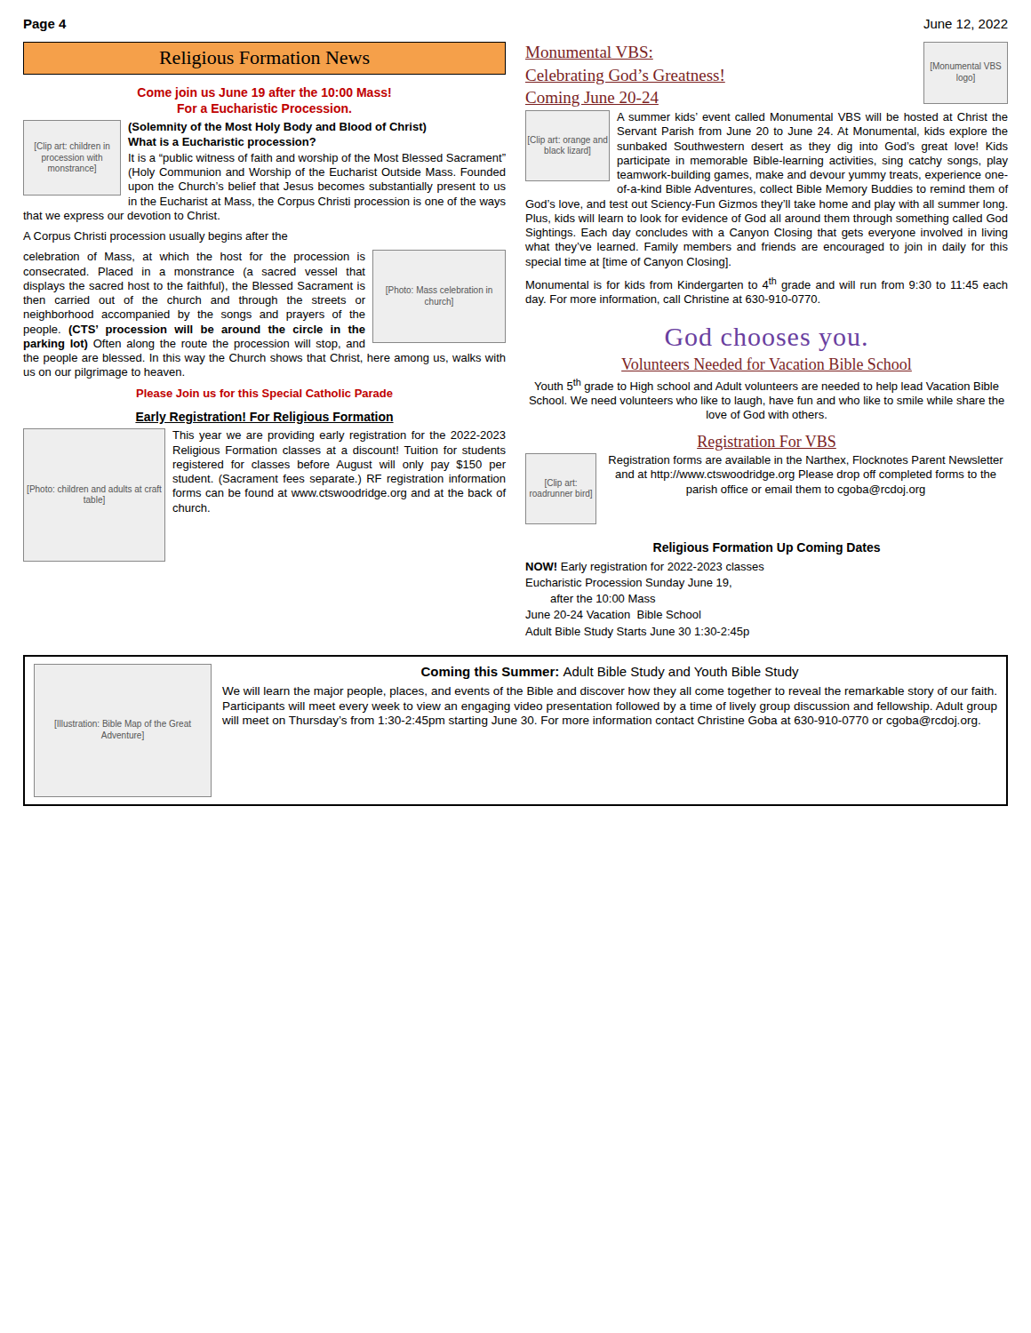Page 4
June 12, 2022
Religious Formation News
Come join us June 19 after the 10:00 Mass!
For a Eucharistic Procession.
[Clip art: children in procession with monstrance]
(Solemnity of the Most Holy Body and Blood of Christ)
What is a Eucharistic procession?
It is a “public witness of faith and worship of the Most Blessed Sacrament” (Holy Communion and Worship of the Eucharist Outside Mass. Founded upon the Church’s belief that Jesus becomes substantially present to us in the Eucharist at Mass, the Corpus Christi procession is one of the ways that we express our devotion to Christ.
A Corpus Christi procession usually begins after the
[Photo: Mass celebration in church]
celebration of Mass, at which the host for the procession is consecrated. Placed in a monstrance (a sacred vessel that displays the sacred host to the faithful), the Blessed Sacrament is then carried out of the church and through the streets or neighborhood accompanied by the songs and prayers of the people. (CTS’ procession will be around the circle in the parking lot) Often along the route the procession will stop, and the people are blessed. In this way the Church shows that Christ, here among us, walks with us on our pilgrimage to heaven.
Please Join us for this Special Catholic Parade
Early Registration! For Religious Formation
[Photo: children and adults at craft table]
This year we are providing early registration for the 2022-2023 Religious Formation classes at a discount! Tuition for students registered for classes before August will only pay $150 per student. (Sacrament fees separate.) RF registration information forms can be found at www.ctswoodridge.org and at the back of church.
[Monumental VBS logo]
Monumental VBS:
Celebrating God’s Greatness!
Coming June 20-24
[Clip art: orange and black lizard]
A summer kids’ event called Monumental VBS will be hosted at Christ the Servant Parish from June 20 to June 24. At Monumental, kids explore the sunbaked Southwestern desert as they dig into God’s great love! Kids participate in memorable Bible-learning activities, sing catchy songs, play teamwork-building games, make and devour yummy treats, experience one-of-a-kind Bible Adventures, collect Bible Memory Buddies to remind them of God’s love, and test out Sciency-Fun Gizmos they’ll take home and play with all summer long. Plus, kids will learn to look for evidence of God all around them through something called God Sightings. Each day concludes with a Canyon Closing that gets everyone involved in living what they’ve learned. Family members and friends are encouraged to join in daily for this special time at [time of Canyon Closing].
Monumental is for kids from Kindergarten to 4th grade and will run from 9:30 to 11:45 each day. For more information, call Christine at 630-910-0770.
God chooses you.
Volunteers Needed for Vacation Bible School
Youth 5th grade to High school and Adult volunteers are needed to help lead Vacation Bible School. We need volunteers who like to laugh, have fun and who like to smile while share the love of God with others.
Registration For VBS
[Clip art: roadrunner bird]
Registration forms are available in the Narthex, Flocknotes Parent Newsletter and at http://www.ctswoodridge.org Please drop off completed forms to the parish office or email them to cgoba@rcdoj.org
Religious Formation Up Coming Dates
NOW! Early registration for 2022-2023 classes
Eucharistic Procession Sunday June 19,
after the 10:00 Mass
June 20-24 Vacation Bible School
Adult Bible Study Starts June 30 1:30-2:45p
[Illustration: Bible Map of the Great Adventure]
Coming this Summer: Adult Bible Study and Youth Bible Study
We will learn the major people, places, and events of the Bible and discover how they all come together to reveal the remarkable story of our faith. Participants will meet every week to view an engaging video presentation followed by a time of lively group discussion and fellowship. Adult group will meet on Thursday’s from 1:30-2:45pm starting June 30. For more information contact Christine Goba at 630-910-0770 or cgoba@rcdoj.org.